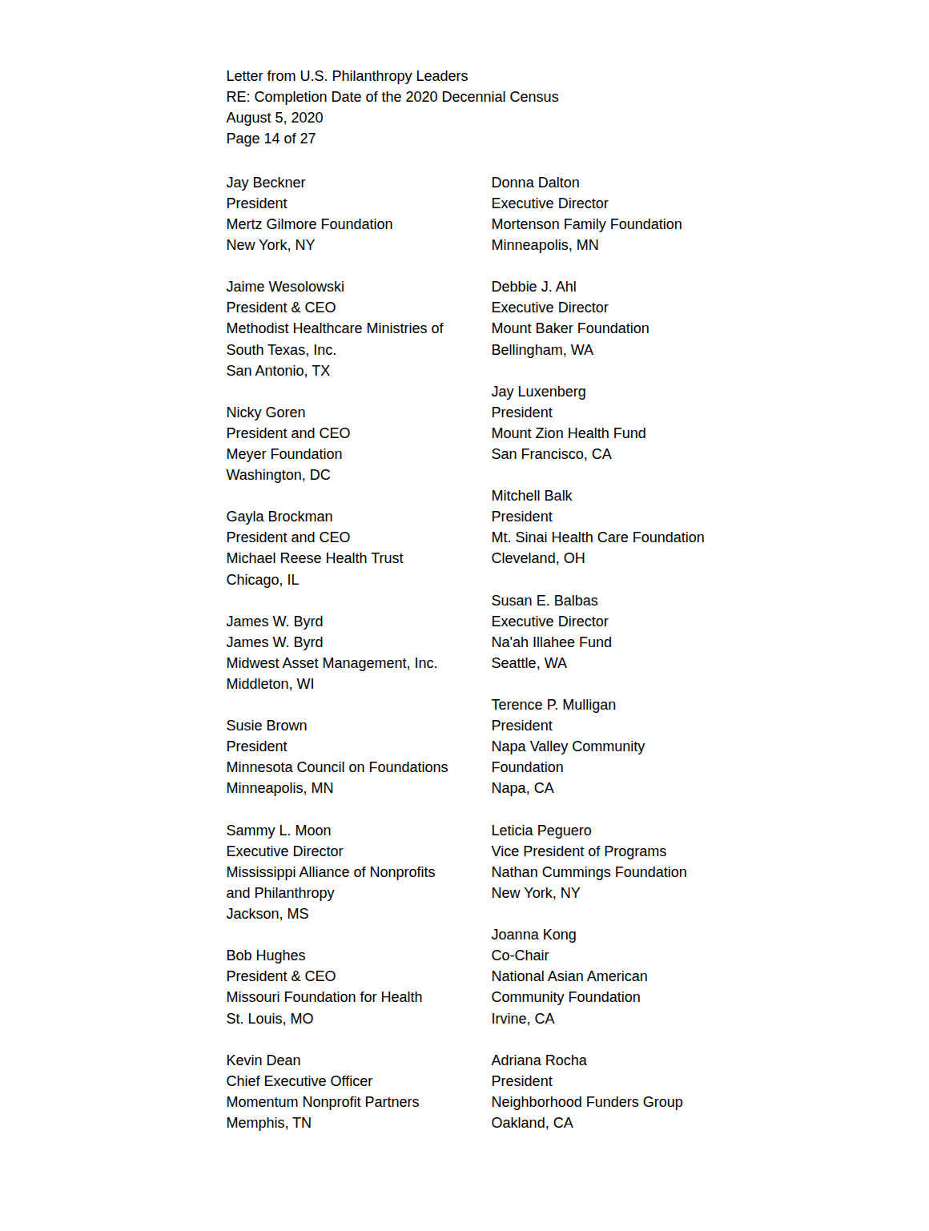Letter from U.S. Philanthropy Leaders
RE: Completion Date of the 2020 Decennial Census
August 5, 2020
Page 14 of 27
Jay Beckner
President
Mertz Gilmore Foundation
New York, NY
Jaime Wesolowski
President & CEO
Methodist Healthcare Ministries of South Texas, Inc.
San Antonio, TX
Nicky Goren
President and CEO
Meyer Foundation
Washington, DC
Gayla Brockman
President and CEO
Michael Reese Health Trust
Chicago, IL
James W. Byrd
James W. Byrd
Midwest Asset Management, Inc.
Middleton, WI
Susie Brown
President
Minnesota Council on Foundations
Minneapolis, MN
Sammy L. Moon
Executive Director
Mississippi Alliance of Nonprofits and Philanthropy
Jackson, MS
Bob Hughes
President & CEO
Missouri Foundation for Health
St. Louis, MO
Kevin Dean
Chief Executive Officer
Momentum Nonprofit Partners
Memphis, TN
Donna Dalton
Executive Director
Mortenson Family Foundation
Minneapolis, MN
Debbie J. Ahl
Executive Director
Mount Baker Foundation
Bellingham, WA
Jay Luxenberg
President
Mount Zion Health Fund
San Francisco, CA
Mitchell Balk
President
Mt. Sinai Health Care Foundation
Cleveland, OH
Susan E. Balbas
Executive Director
Na'ah Illahee Fund
Seattle, WA
Terence P. Mulligan
President
Napa Valley Community Foundation
Napa, CA
Leticia Peguero
Vice President of Programs
Nathan Cummings Foundation
New York, NY
Joanna Kong
Co-Chair
National Asian American Community Foundation
Irvine, CA
Adriana Rocha
President
Neighborhood Funders Group
Oakland, CA